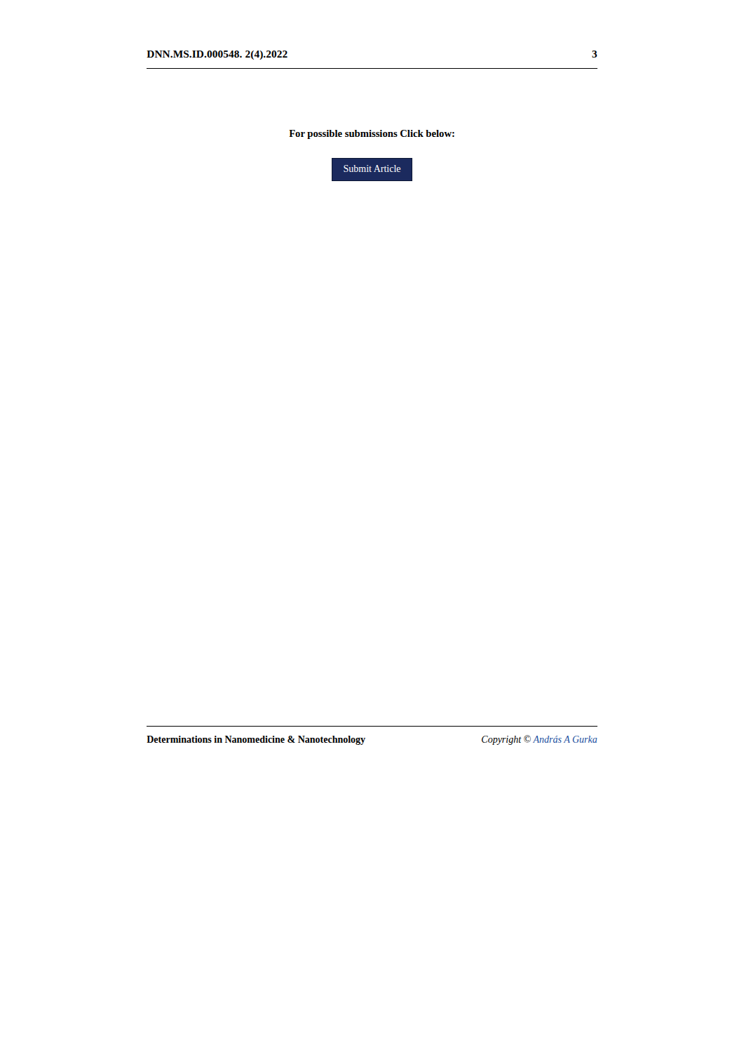DNN.MS.ID.000548. 2(4).2022
3
For possible submissions Click below:
Submit Article
Determinations in Nanomedicine & Nanotechnology
Copyright © András A Gurka